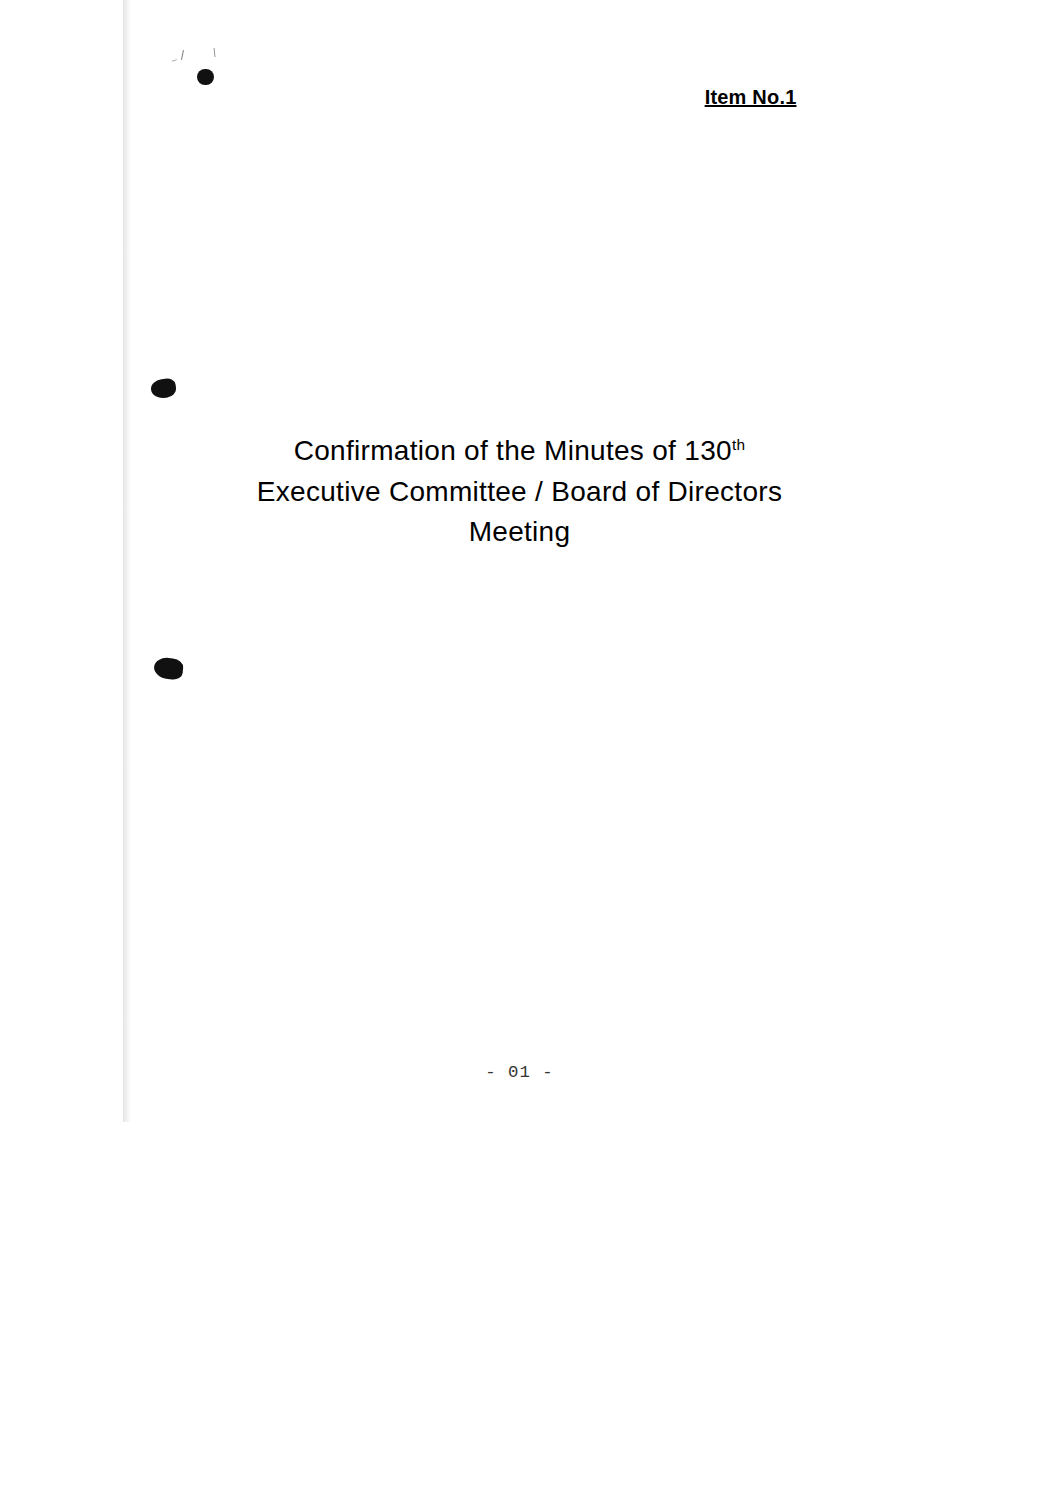Item No.1
Confirmation of the Minutes of 130th
Executive Committee / Board of Directors
Meeting
- 01 -